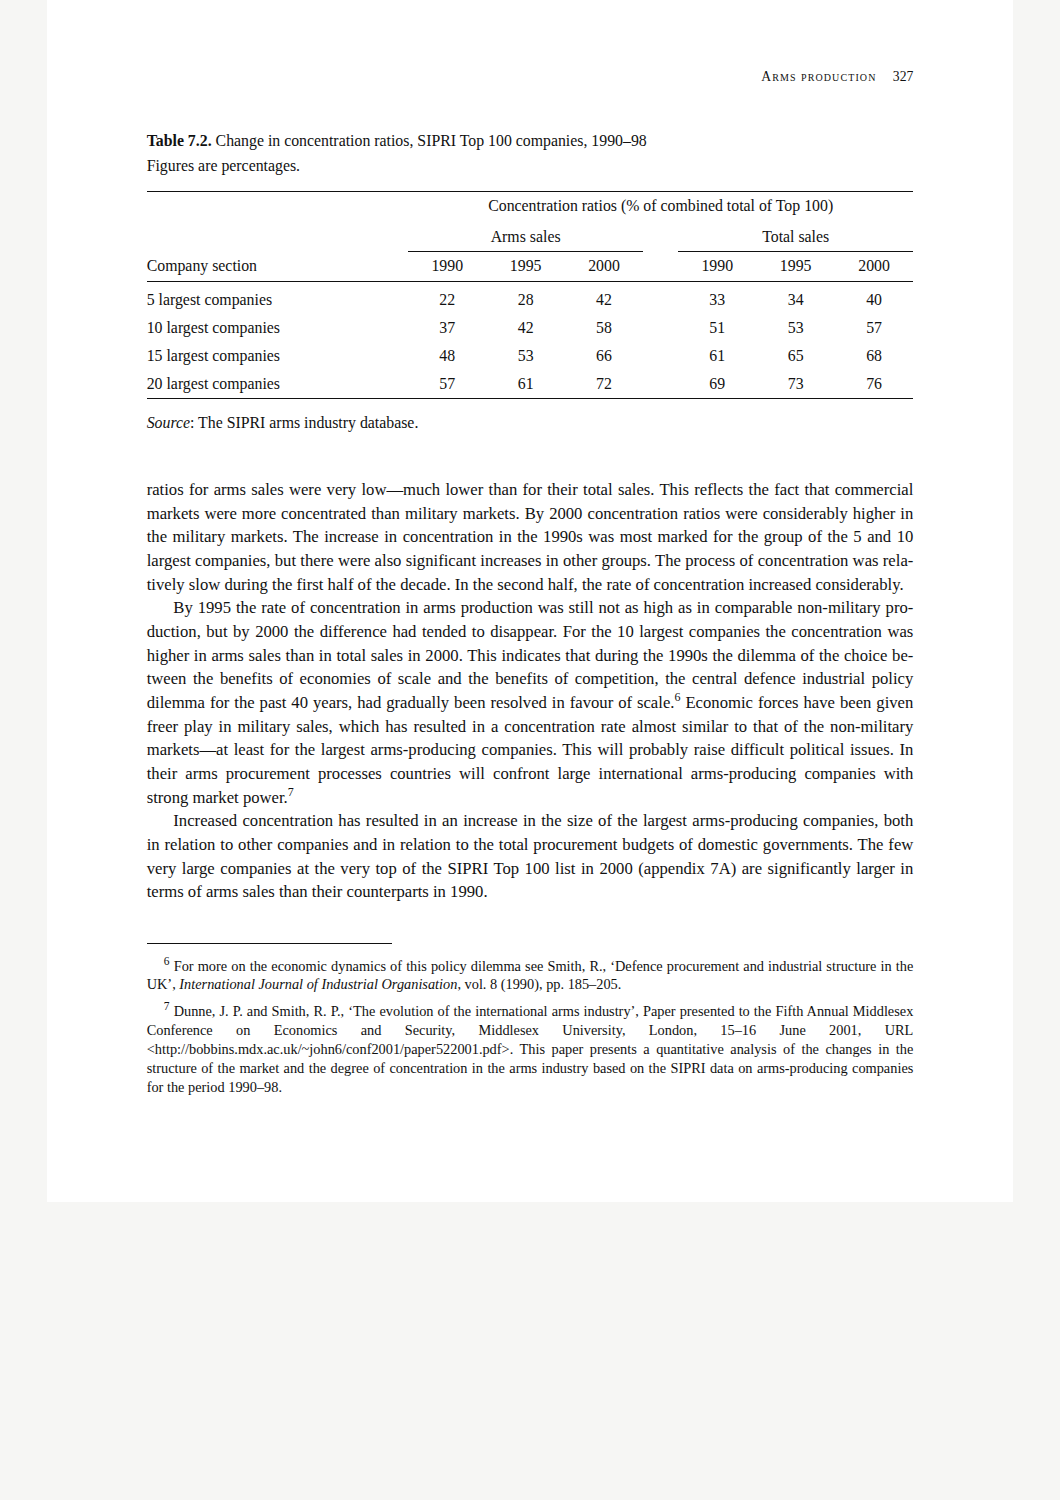Arms production327
Table 7.2. Change in concentration ratios, SIPRI Top 100 companies, 1990–98
Figures are percentages.
| | Concentration ratios (% of combined total of Top 100) |
| | Arms sales | | Total sales |
| Company section | 1990 | 1995 | 2000 | | 1990 | 1995 | 2000 |
| 5 largest companies | 22 | 28 | 42 | | 33 | 34 | 40 |
| 10 largest companies | 37 | 42 | 58 | | 51 | 53 | 57 |
| 15 largest companies | 48 | 53 | 66 | | 61 | 65 | 68 |
| 20 largest companies | 57 | 61 | 72 | | 69 | 73 | 76 |
Source: The SIPRI arms industry database.
ratios for arms sales were very low—much lower than for their total sales. This reflects the fact that commercial markets were more concentrated than military markets. By 2000 concentration ratios were considerably higher in the military markets. The increase in concentration in the 1990s was most marked for the group of the 5 and 10 largest companies, but there were also significant increases in other groups. The process of concentration was relatively slow during the first half of the decade. In the second half, the rate of concentration increased considerably.
By 1995 the rate of concentration in arms production was still not as high as in comparable non-military production, but by 2000 the difference had tended to disappear. For the 10 largest companies the concentration was higher in arms sales than in total sales in 2000. This indicates that during the 1990s the dilemma of the choice between the benefits of economies of scale and the benefits of competition, the central defence industrial policy dilemma for the past 40 years, had gradually been resolved in favour of scale.6 Economic forces have been given freer play in military sales, which has resulted in a concentration rate almost similar to that of the non-military markets—at least for the largest arms-producing companies. This will probably raise difficult political issues. In their arms procurement processes countries will confront large international arms-producing companies with strong market power.7
Increased concentration has resulted in an increase in the size of the largest arms-producing companies, both in relation to other companies and in relation to the total procurement budgets of domestic governments. The few very large companies at the very top of the SIPRI Top 100 list in 2000 (appendix 7A) are significantly larger in terms of arms sales than their counterparts in 1990.
6 For more on the economic dynamics of this policy dilemma see Smith, R., ‘Defence procurement and industrial structure in the UK’, International Journal of Industrial Organisation, vol. 8 (1990), pp. 185–205.
7 Dunne, J. P. and Smith, R. P., ‘The evolution of the international arms industry’, Paper presented to the Fifth Annual Middlesex Conference on Economics and Security, Middlesex University, London, 15–16 June 2001, URL <http://bobbins.mdx.ac.uk/~john6/conf2001/paper522001.pdf>. This paper presents a quantitative analysis of the changes in the structure of the market and the degree of concentration in the arms industry based on the SIPRI data on arms-producing companies for the period 1990–98.